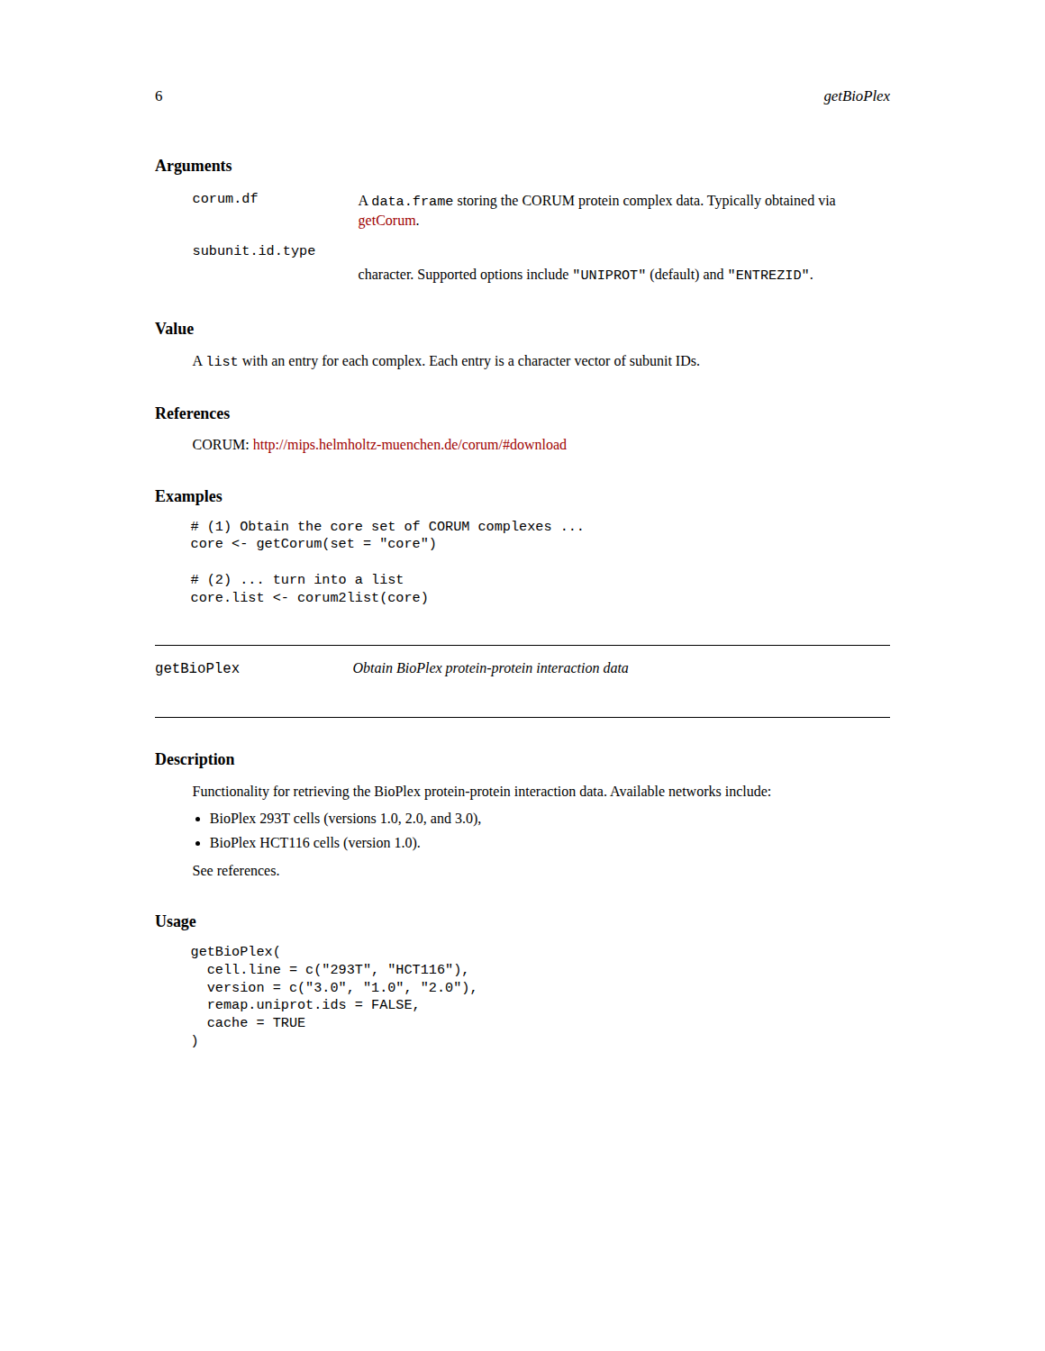6 getBioPlex
Arguments
corum.df
A data.frame storing the CORUM protein complex data. Typically obtained via getCorum.
subunit.id.type
character. Supported options include "UNIPROT" (default) and "ENTREZID".
Value
A list with an entry for each complex. Each entry is a character vector of subunit IDs.
References
CORUM: http://mips.helmholtz-muenchen.de/corum/#download
Examples
# (1) Obtain the core set of CORUM complexes ...
core <- getCorum(set = "core")

# (2) ... turn into a list
core.list <- corum2list(core)
getBioPlex Obtain BioPlex protein-protein interaction data
Description
Functionality for retrieving the BioPlex protein-protein interaction data. Available networks include:
BioPlex 293T cells (versions 1.0, 2.0, and 3.0),
BioPlex HCT116 cells (version 1.0).
See references.
Usage
getBioPlex(
  cell.line = c("293T", "HCT116"),
  version = c("3.0", "1.0", "2.0"),
  remap.uniprot.ids = FALSE,
  cache = TRUE
)